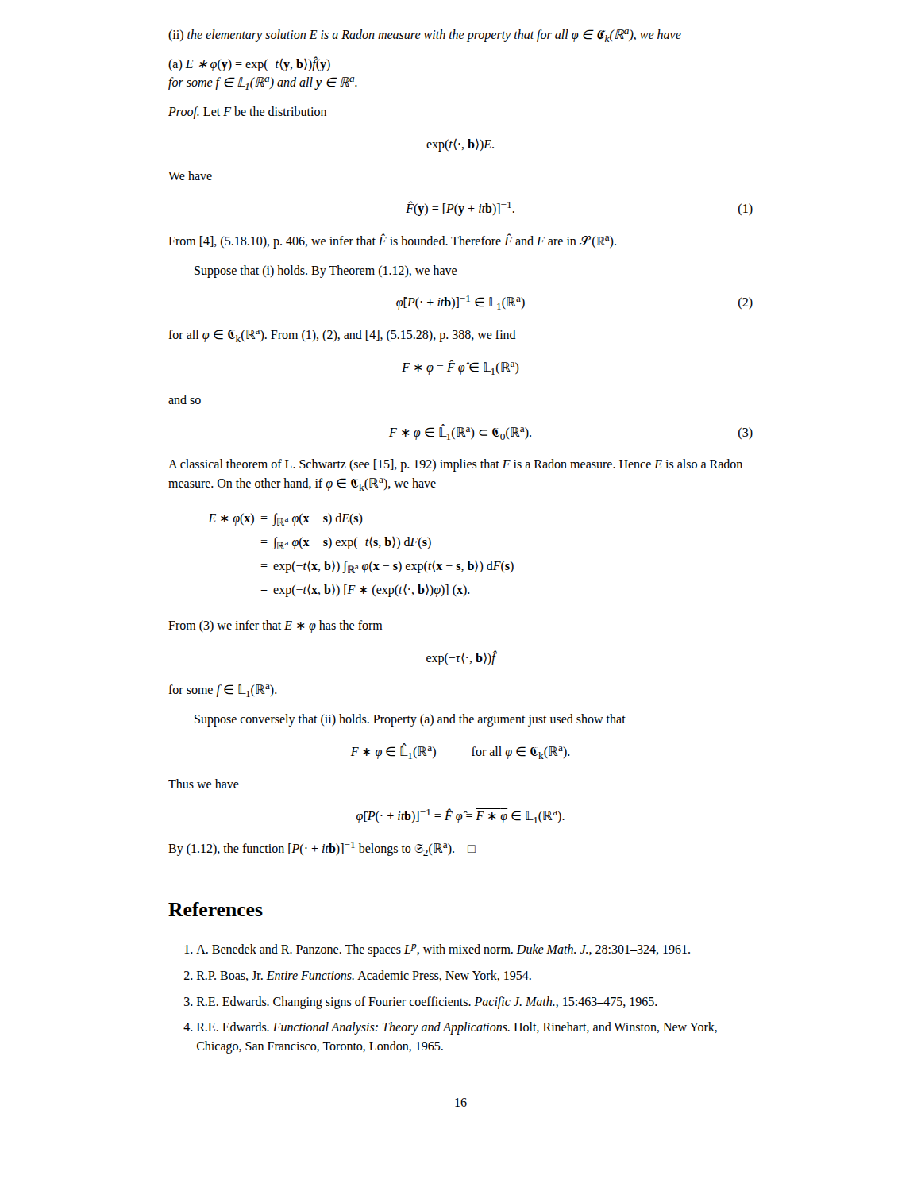(ii) the elementary solution E is a Radon measure with the property that for all φ ∈ 𝕮k(ℝa), we have
(a) E ∗ φ(y) = exp(−t⟨y, b⟩)f̂(y)
for some f ∈ 𝕃1(ℝa) and all y ∈ ℝa.
Proof. Let F be the distribution
exp(t⟨·, b⟩)E.
We have
F̂(y) = [P(y + it b)]−1. (1)
From [4], (5.18.10), p. 406, we infer that F̂ is bounded. Therefore F̂ and F are in 𝒮′(ℝa).
Suppose that (i) holds. By Theorem (1.12), we have
φ̂[P(· + it b)]−1 ∈ 𝕃1(ℝa) (2)
for all φ ∈ 𝕮k(ℝa). From (1), (2), and [4], (5.15.28), p. 388, we find
F ∗ φ = F̂ φ̂ ∈ 𝕃1(ℝa)
and so
F ∗ φ ∈ 𝕃̂1(ℝa) ⊂ 𝕮0(ℝa). (3)
A classical theorem of L. Schwartz (see [15], p. 192) implies that F is a Radon measure. Hence E is also a Radon measure. On the other hand, if φ ∈ 𝕮k(ℝa), we have
| E ∗ φ ( x ) | = | ∫ ℝ a φ ( x − s ) d E ( s ) |
| | = | ∫ ℝ a φ ( x − s ) exp(− t ⟨ s , b ⟩) d F ( s ) |
| | = | exp(− t ⟨ x , b ⟩) ∫ ℝ a φ ( x − s ) exp( t ⟨ x − s , b ⟩) d F ( s ) |
| | = | exp(− t ⟨ x , b ⟩) [ F ∗ (exp( t ⟨·, b ⟩) φ )] ( x ). |
From (3) we infer that E ∗ φ has the form
exp(−τ⟨·, b⟩)f̂
for some f ∈ 𝕃1(ℝa).
Suppose conversely that (ii) holds. Property (a) and the argument just used show that
F ∗ φ ∈ 𝕃̂1(ℝa) for all φ ∈ 𝕮k(ℝa).
Thus we have
φ̂[P(· + it b)]−1 = F̂ φ̂ = F ∗ φ ∈ 𝕃1(ℝa).
By (1.12), the function [P(· + it b)]−1 belongs to 𝔖2(ℝa). □
References
A. Benedek and R. Panzone. The spaces Lp, with mixed norm. Duke Math. J., 28:301–324, 1961.
R.P. Boas, Jr. Entire Functions. Academic Press, New York, 1954.
R.E. Edwards. Changing signs of Fourier coefficients. Pacific J. Math., 15:463–475, 1965.
R.E. Edwards. Functional Analysis: Theory and Applications. Holt, Rinehart, and Winston, New York, Chicago, San Francisco, Toronto, London, 1965.
16